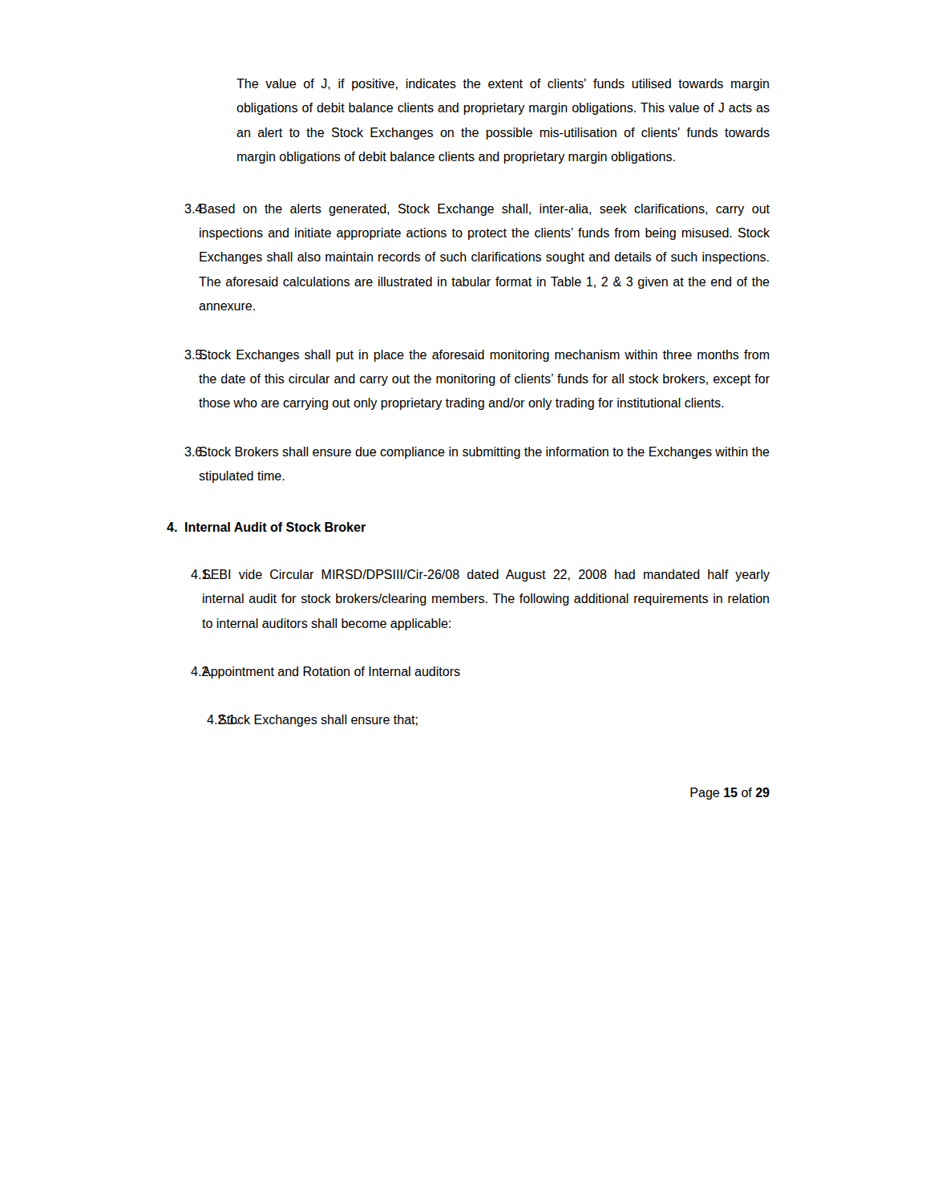The value of J, if positive, indicates the extent of clients' funds utilised towards margin obligations of debit balance clients and proprietary margin obligations. This value of J acts as an alert to the Stock Exchanges on the possible mis-utilisation of clients' funds towards margin obligations of debit balance clients and proprietary margin obligations.
3.4.
Based on the alerts generated, Stock Exchange shall, inter-alia, seek clarifications, carry out inspections and initiate appropriate actions to protect the clients’ funds from being misused. Stock Exchanges shall also maintain records of such clarifications sought and details of such inspections. The aforesaid calculations are illustrated in tabular format in Table 1, 2 & 3 given at the end of the annexure.
3.5.
Stock Exchanges shall put in place the aforesaid monitoring mechanism within three months from the date of this circular and carry out the monitoring of clients’ funds for all stock brokers, except for those who are carrying out only proprietary trading and/or only trading for institutional clients.
3.6.
Stock Brokers shall ensure due compliance in submitting the information to the Exchanges within the stipulated time.
4.
Internal Audit of Stock Broker
4.1.
SEBI vide Circular MIRSD/DPSIII/Cir-26/08 dated August 22, 2008 had mandated half yearly internal audit for stock brokers/clearing members. The following additional requirements in relation to internal auditors shall become applicable:
4.2.
Appointment and Rotation of Internal auditors
4.2.1.
Stock Exchanges shall ensure that;
Page 15 of 29